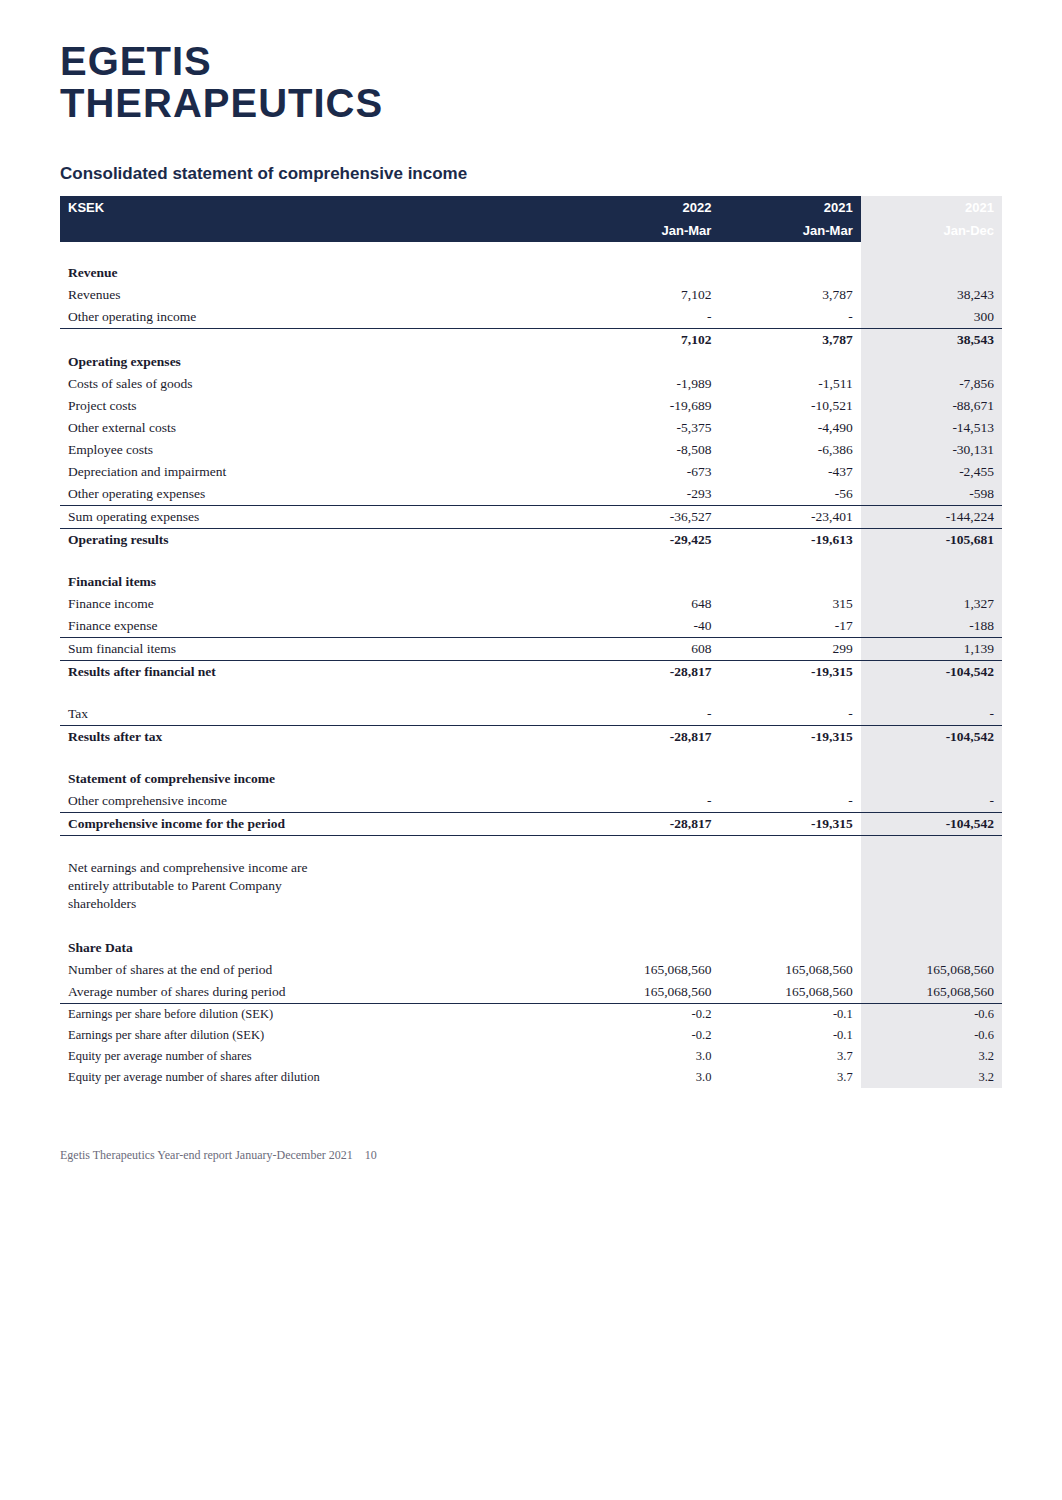EGETIS
THERAPEUTICS
Consolidated statement of comprehensive income
| KSEK | 2022 | 2021 | 2021 |
| --- | --- | --- | --- |
| | Jan-Mar | Jan-Mar | Jan-Dec |
| Revenue | | | |
| Revenues | 7,102 | 3,787 | 38,243 |
| Other operating income | - | - | 300 |
| | 7,102 | 3,787 | 38,543 |
| Operating expenses | | | |
| Costs of sales of goods | -1,989 | -1,511 | -7,856 |
| Project costs | -19,689 | -10,521 | -88,671 |
| Other external costs | -5,375 | -4,490 | -14,513 |
| Employee costs | -8,508 | -6,386 | -30,131 |
| Depreciation and impairment | -673 | -437 | -2,455 |
| Other operating expenses | -293 | -56 | -598 |
| Sum operating expenses | -36,527 | -23,401 | -144,224 |
| Operating results | -29,425 | -19,613 | -105,681 |
| Financial items | | | |
| Finance income | 648 | 315 | 1,327 |
| Finance expense | -40 | -17 | -188 |
| Sum financial items | 608 | 299 | 1,139 |
| Results after financial net | -28,817 | -19,315 | -104,542 |
| Tax | - | - | - |
| Results after tax | -28,817 | -19,315 | -104,542 |
| Statement of comprehensive income | | | |
| Other comprehensive income | - | - | - |
| Comprehensive income for the period | -28,817 | -19,315 | -104,542 |
| Net earnings and comprehensive income are entirely attributable to Parent Company shareholders | | | |
| Share Data | | | |
| Number of shares at the end of period | 165,068,560 | 165,068,560 | 165,068,560 |
| Average number of shares during period | 165,068,560 | 165,068,560 | 165,068,560 |
| Earnings per share before dilution (SEK) | -0.2 | -0.1 | -0.6 |
| Earnings per share after dilution (SEK) | -0.2 | -0.1 | -0.6 |
| Equity per average number of shares | 3.0 | 3.7 | 3.2 |
| Equity per average number of shares after dilution | 3.0 | 3.7 | 3.2 |
Egetis Therapeutics Year-end report January-December 2021 10